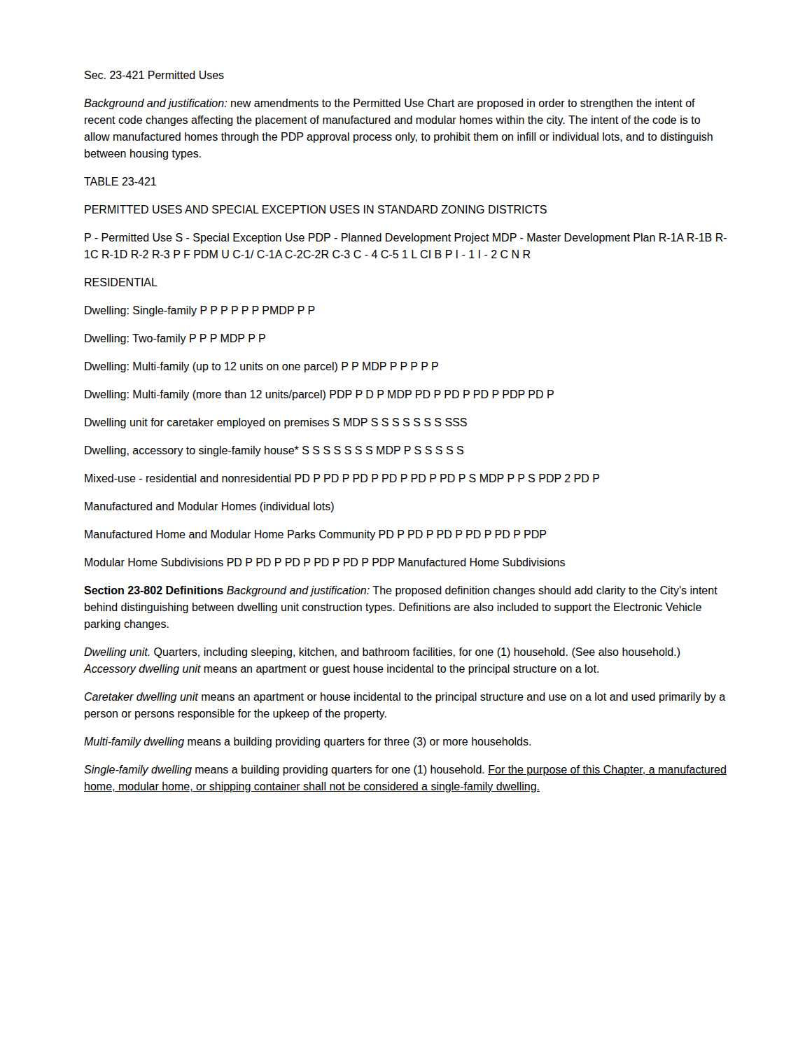Sec. 23-421 Permitted Uses
Background and justification: new amendments to the Permitted Use Chart are proposed in order to strengthen the intent of recent code changes affecting the placement of manufactured and modular homes within the city. The intent of the code is to allow manufactured homes through the PDP approval process only, to prohibit them on infill or individual lots, and to distinguish between housing types.
TABLE 23-421
PERMITTED USES AND SPECIAL EXCEPTION USES IN STANDARD ZONING DISTRICTS
P - Permitted Use S - Special Exception Use PDP - Planned Development Project MDP - Master Development Plan R-1A R-1B R-1C R-1D R-2 R-3 P F PDM U C-1/ C-1A C-2C-2R C-3 C - 4 C-5 1 L CI B P I - 1 I - 2 C N R
RESIDENTIAL
Dwelling: Single-family P P P P P P PMDP P P
Dwelling: Two-family P P P MDP P P
Dwelling: Multi-family (up to 12 units on one parcel) P P MDP P P P P P
Dwelling: Multi-family (more than 12 units/parcel) PDP P D P MDP PD P PD P PD P PDP PD P
Dwelling unit for caretaker employed on premises S MDP S S S S S S S SSS
Dwelling, accessory to single-family house* S S S S S S S MDP P S S S S S
Mixed-use - residential and nonresidential PD P PD P PD P PD P PD P PD P S MDP P P S PDP 2 PD P
Manufactured and Modular Homes (individual lots)
Manufactured Home and Modular Home Parks Community PD P PD P PD P PD P PD P PDP
Modular Home Subdivisions PD P PD P PD P PD P PD P PDP Manufactured Home Subdivisions
Section 23-802 Definitions Background and justification: The proposed definition changes should add clarity to the City's intent behind distinguishing between dwelling unit construction types. Definitions are also included to support the Electronic Vehicle parking changes.
Dwelling unit. Quarters, including sleeping, kitchen, and bathroom facilities, for one (1) household. (See also household.) Accessory dwelling unit means an apartment or guest house incidental to the principal structure on a lot.
Caretaker dwelling unit means an apartment or house incidental to the principal structure and use on a lot and used primarily by a person or persons responsible for the upkeep of the property.
Multi-family dwelling means a building providing quarters for three (3) or more households.
Single-family dwelling means a building providing quarters for one (1) household. For the purpose of this Chapter, a manufactured home, modular home, or shipping container shall not be considered a single-family dwelling.